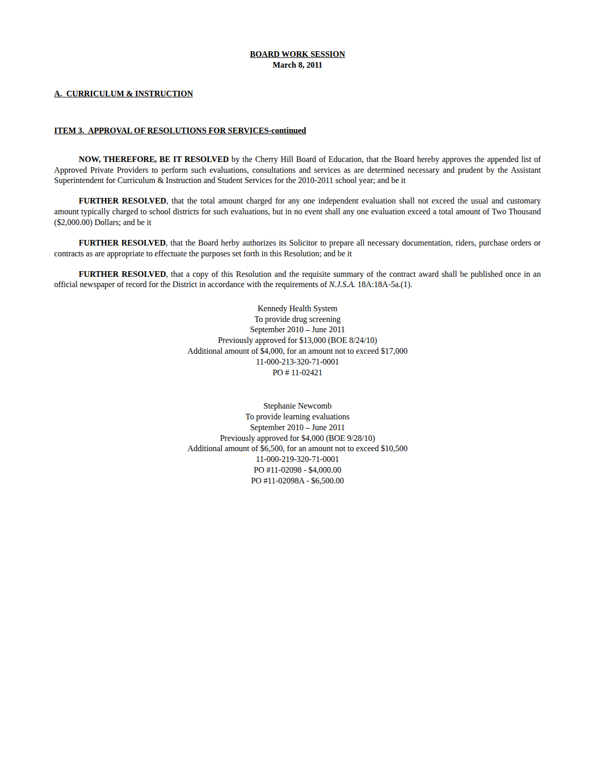BOARD WORK SESSION
March 8, 2011
A. CURRICULUM & INSTRUCTION
ITEM 3. APPROVAL OF RESOLUTIONS FOR SERVICES-continued
NOW, THEREFORE, BE IT RESOLVED by the Cherry Hill Board of Education, that the Board hereby approves the appended list of Approved Private Providers to perform such evaluations, consultations and services as are determined necessary and prudent by the Assistant Superintendent for Curriculum & Instruction and Student Services for the 2010-2011 school year; and be it
FURTHER RESOLVED, that the total amount charged for any one independent evaluation shall not exceed the usual and customary amount typically charged to school districts for such evaluations, but in no event shall any one evaluation exceed a total amount of Two Thousand ($2,000.00) Dollars; and be it
FURTHER RESOLVED, that the Board herby authorizes its Solicitor to prepare all necessary documentation, riders, purchase orders or contracts as are appropriate to effectuate the purposes set forth in this Resolution; and be it
FURTHER RESOLVED, that a copy of this Resolution and the requisite summary of the contract award shall be published once in an official newspaper of record for the District in accordance with the requirements of N.J.S.A. 18A:18A-5a.(1).
Kennedy Health System
To provide drug screening
September 2010 – June 2011
Previously approved for $13,000 (BOE 8/24/10)
Additional amount of $4,000, for an amount not to exceed $17,000
11-000-213-320-71-0001
PO # 11-02421
Stephanie Newcomb
To provide learning evaluations
September 2010 – June 2011
Previously approved for $4,000 (BOE 9/28/10)
Additional amount of $6,500, for an amount not to exceed $10,500
11-000-219-320-71-0001
PO #11-02098 - $4,000.00
PO #11-02098A - $6,500.00